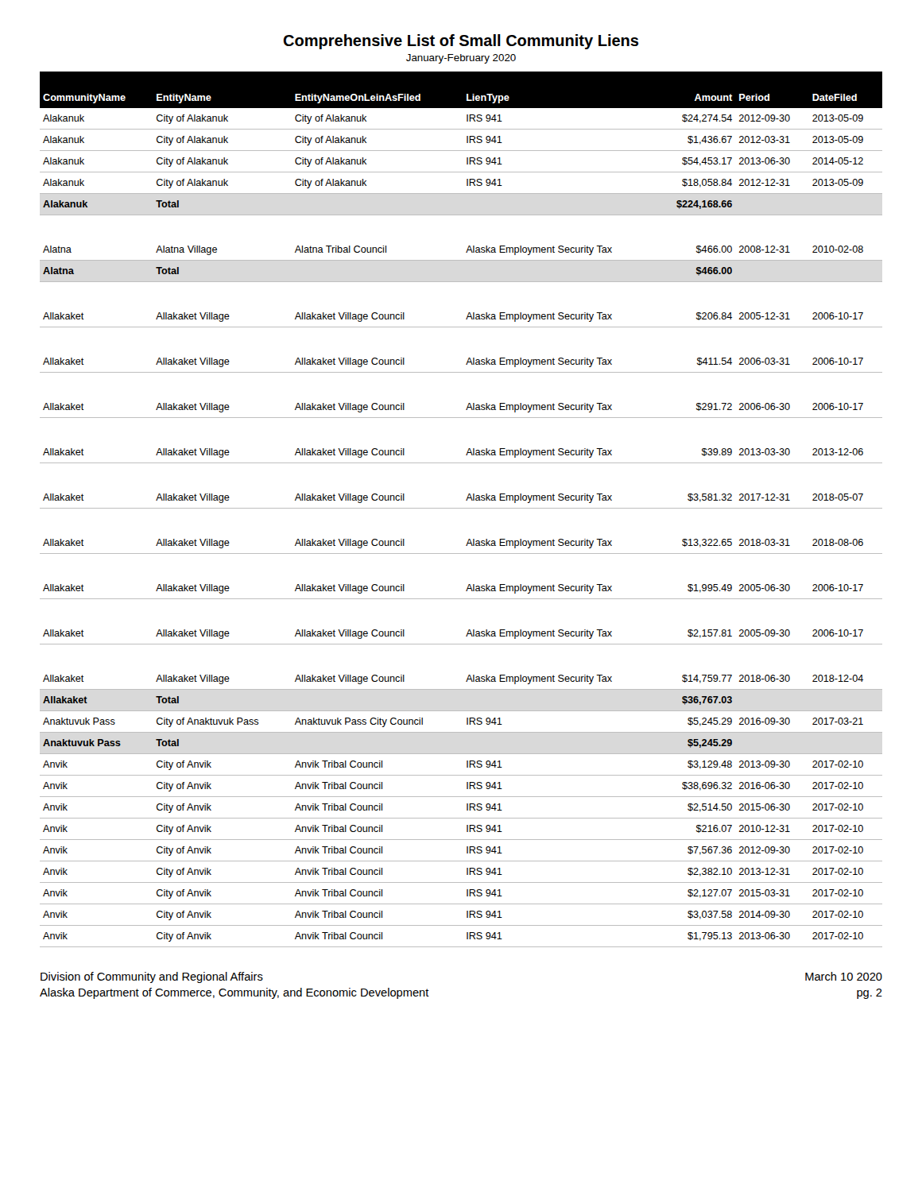Comprehensive List of Small Community Liens
January-February 2020
| CommunityName | EntityName | EntityNameOnLeinAsFiled | LienType | Amount | Period | DateFiled |
| --- | --- | --- | --- | --- | --- | --- |
| Alakanuk | City of Alakanuk | City of Alakanuk | IRS 941 | $24,274.54 | 2012-09-30 | 2013-05-09 |
| Alakanuk | City of Alakanuk | City of Alakanuk | IRS 941 | $1,436.67 | 2012-03-31 | 2013-05-09 |
| Alakanuk | City of Alakanuk | City of Alakanuk | IRS 941 | $54,453.17 | 2013-06-30 | 2014-05-12 |
| Alakanuk | City of Alakanuk | City of Alakanuk | IRS 941 | $18,058.84 | 2012-12-31 | 2013-05-09 |
| Alakanuk | Total | | | $224,168.66 | | |
| Alatna | Alatna Village | Alatna Tribal Council | Alaska Employment Security Tax | $466.00 | 2008-12-31 | 2010-02-08 |
| Alatna | Total | | | $466.00 | | |
| Allakaket | Allakaket Village | Allakaket Village Council | Alaska Employment Security Tax | $206.84 | 2005-12-31 | 2006-10-17 |
| Allakaket | Allakaket Village | Allakaket Village Council | Alaska Employment Security Tax | $411.54 | 2006-03-31 | 2006-10-17 |
| Allakaket | Allakaket Village | Allakaket Village Council | Alaska Employment Security Tax | $291.72 | 2006-06-30 | 2006-10-17 |
| Allakaket | Allakaket Village | Allakaket Village Council | Alaska Employment Security Tax | $39.89 | 2013-03-30 | 2013-12-06 |
| Allakaket | Allakaket Village | Allakaket Village Council | Alaska Employment Security Tax | $3,581.32 | 2017-12-31 | 2018-05-07 |
| Allakaket | Allakaket Village | Allakaket Village Council | Alaska Employment Security Tax | $13,322.65 | 2018-03-31 | 2018-08-06 |
| Allakaket | Allakaket Village | Allakaket Village Council | Alaska Employment Security Tax | $1,995.49 | 2005-06-30 | 2006-10-17 |
| Allakaket | Allakaket Village | Allakaket Village Council | Alaska Employment Security Tax | $2,157.81 | 2005-09-30 | 2006-10-17 |
| Allakaket | Allakaket Village | Allakaket Village Council | Alaska Employment Security Tax | $14,759.77 | 2018-06-30 | 2018-12-04 |
| Allakaket | Total | | | $36,767.03 | | |
| Anaktuvuk Pass | City of Anaktuvuk Pass | Anaktuvuk Pass City Council | IRS 941 | $5,245.29 | 2016-09-30 | 2017-03-21 |
| Anaktuvuk Pass | Total | | | $5,245.29 | | |
| Anvik | City of Anvik | Anvik Tribal Council | IRS 941 | $3,129.48 | 2013-09-30 | 2017-02-10 |
| Anvik | City of Anvik | Anvik Tribal Council | IRS 941 | $38,696.32 | 2016-06-30 | 2017-02-10 |
| Anvik | City of Anvik | Anvik Tribal Council | IRS 941 | $2,514.50 | 2015-06-30 | 2017-02-10 |
| Anvik | City of Anvik | Anvik Tribal Council | IRS 941 | $216.07 | 2010-12-31 | 2017-02-10 |
| Anvik | City of Anvik | Anvik Tribal Council | IRS 941 | $7,567.36 | 2012-09-30 | 2017-02-10 |
| Anvik | City of Anvik | Anvik Tribal Council | IRS 941 | $2,382.10 | 2013-12-31 | 2017-02-10 |
| Anvik | City of Anvik | Anvik Tribal Council | IRS 941 | $2,127.07 | 2015-03-31 | 2017-02-10 |
| Anvik | City of Anvik | Anvik Tribal Council | IRS 941 | $3,037.58 | 2014-09-30 | 2017-02-10 |
| Anvik | City of Anvik | Anvik Tribal Council | IRS 941 | $1,795.13 | 2013-06-30 | 2017-02-10 |
Division of Community and Regional Affairs
Alaska Department of Commerce, Community, and Economic Development
March 10 2020
pg. 2